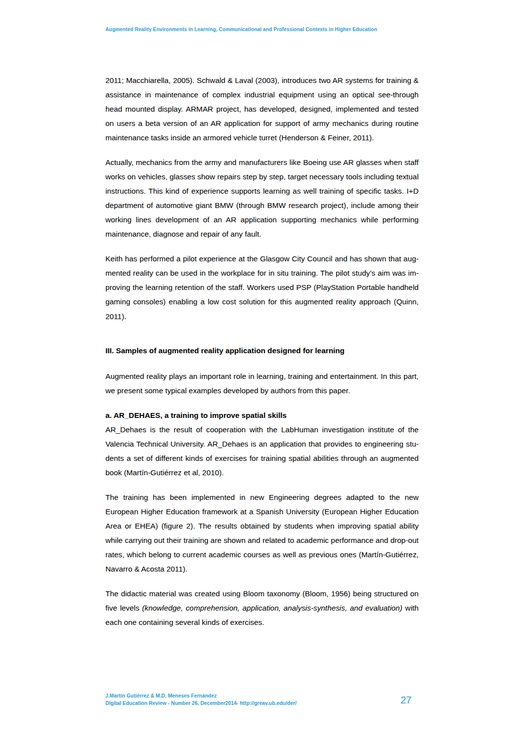Augmented Reality Environments in Learning, Communicational and Professional Contexts in Higher Education
2011; Macchiarella, 2005). Schwald & Laval (2003), introduces two AR systems for training & assistance in maintenance of complex industrial equipment using an optical see-through head mounted display. ARMAR project, has developed, designed, implemented and tested on users a beta version of an AR application for support of army mechanics during routine maintenance tasks inside an armored vehicle turret (Henderson & Feiner, 2011).
Actually, mechanics from the army and manufacturers like Boeing use AR glasses when staff works on vehicles, glasses show repairs step by step, target necessary tools including textual instructions. This kind of experience supports learning as well training of specific tasks. I+D department of automotive giant BMW (through BMW research project), include among their working lines development of an AR application supporting mechanics while performing maintenance, diagnose and repair of any fault.
Keith has performed a pilot experience at the Glasgow City Council and has shown that augmented reality can be used in the workplace for in situ training. The pilot study’s aim was improving the learning retention of the staff. Workers used PSP (PlayStation Portable handheld gaming consoles) enabling a low cost solution for this augmented reality approach (Quinn, 2011).
III. Samples of augmented reality application designed for learning
Augmented reality plays an important role in learning, training and entertainment. In this part, we present some typical examples developed by authors from this paper.
a. AR_DEHAES, a training to improve spatial skills
AR_Dehaes is the result of cooperation with the LabHuman investigation institute of the Valencia Technical University. AR_Dehaes is an application that provides to engineering students a set of different kinds of exercises for training spatial abilities through an augmented book (Martín-Gutiérrez et al, 2010).
The training has been implemented in new Engineering degrees adapted to the new European Higher Education framework at a Spanish University (European Higher Education Area or EHEA) (figure 2). The results obtained by students when improving spatial ability while carrying out their training are shown and related to academic performance and drop-out rates, which belong to current academic courses as well as previous ones (Martín-Gutiérrez, Navarro & Acosta 2011).
The didactic material was created using Bloom taxonomy (Bloom, 1956) being structured on five levels (knowledge, comprehension, application, analysis-synthesis, and evaluation) with each one containing several kinds of exercises.
J.Martín Gutiérrez & M.D. Meneses Fernández
Digital Education Review - Number 26, December2014- http://greav.ub.edu/der/
27